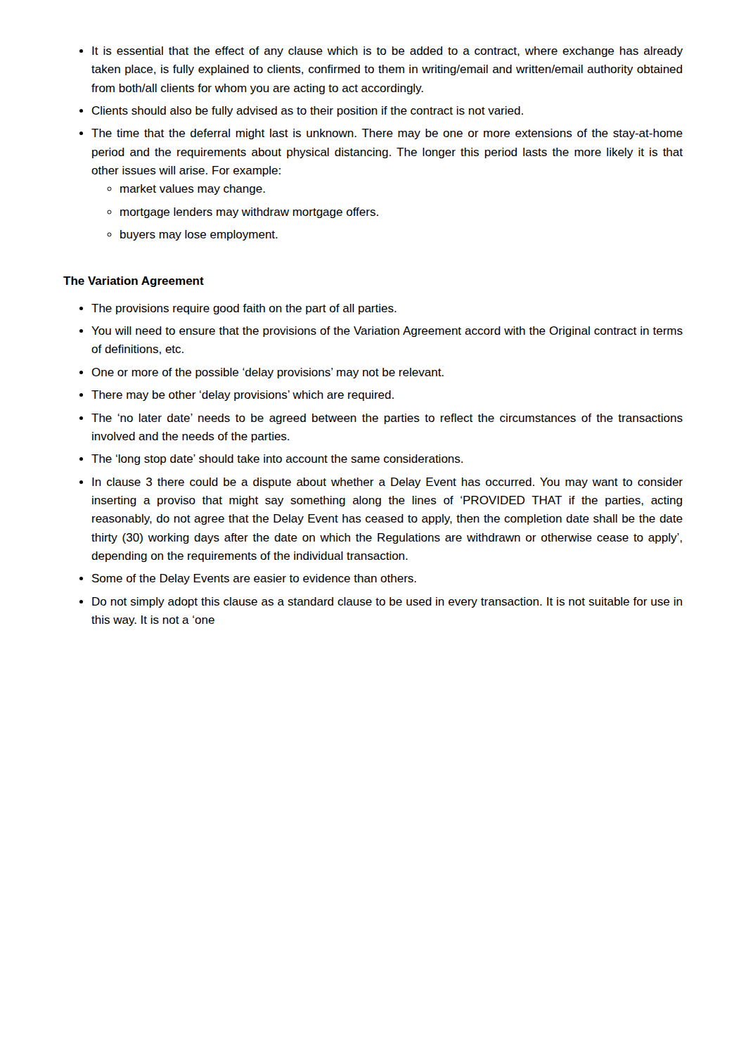It is essential that the effect of any clause which is to be added to a contract, where exchange has already taken place, is fully explained to clients, confirmed to them in writing/email and written/email authority obtained from both/all clients for whom you are acting to act accordingly.
Clients should also be fully advised as to their position if the contract is not varied.
The time that the deferral might last is unknown. There may be one or more extensions of the stay-at-home period and the requirements about physical distancing. The longer this period lasts the more likely it is that other issues will arise. For example:
market values may change.
mortgage lenders may withdraw mortgage offers.
buyers may lose employment.
The Variation Agreement
The provisions require good faith on the part of all parties.
You will need to ensure that the provisions of the Variation Agreement accord with the Original contract in terms of definitions, etc.
One or more of the possible ‘delay provisions’ may not be relevant.
There may be other ‘delay provisions’ which are required.
The ‘no later date’ needs to be agreed between the parties to reflect the circumstances of the transactions involved and the needs of the parties.
The ‘long stop date’ should take into account the same considerations.
In clause 3 there could be a dispute about whether a Delay Event has occurred. You may want to consider inserting a proviso that might say something along the lines of ‘PROVIDED THAT if the parties, acting reasonably, do not agree that the Delay Event has ceased to apply, then the completion date shall be the date thirty (30) working days after the date on which the Regulations are withdrawn or otherwise cease to apply’, depending on the requirements of the individual transaction.
Some of the Delay Events are easier to evidence than others.
Do not simply adopt this clause as a standard clause to be used in every transaction. It is not suitable for use in this way. It is not a ‘one